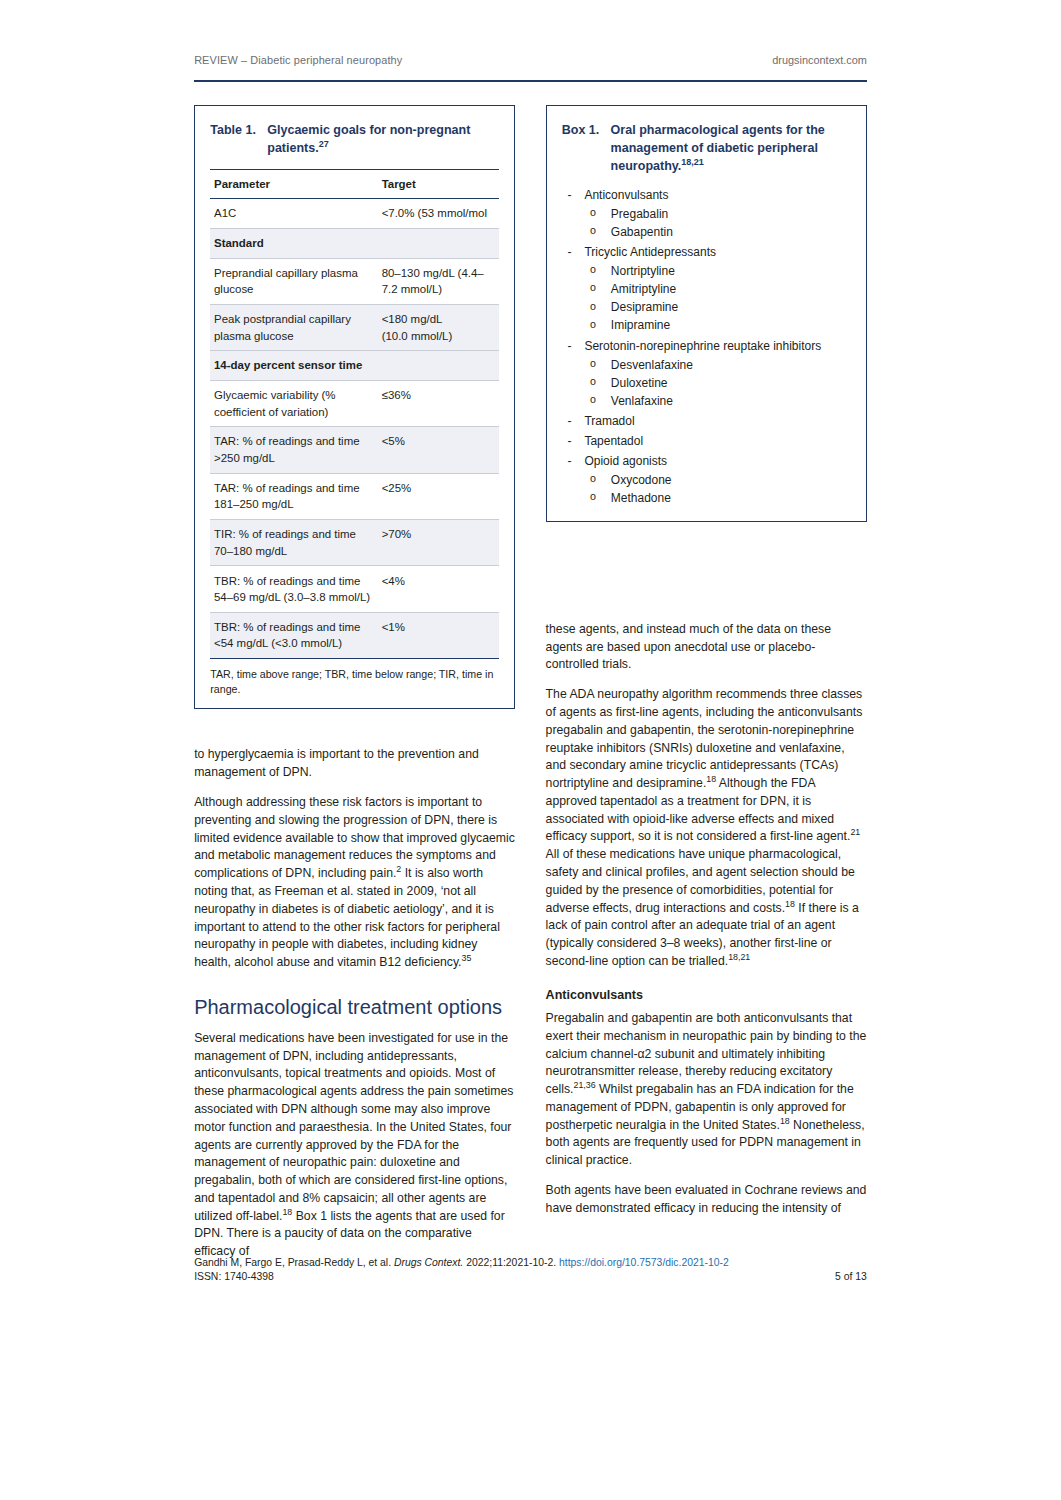REVIEW – Diabetic peripheral neuropathy
drugsincontext.com
Table 1. Glycaemic goals for non-pregnant patients.27
| Parameter | Target |
| --- | --- |
| A1C | <7.0% (53 mmol/mol |
| Standard |
| Preprandial capillary plasma glucose | 80–130 mg/dL (4.4–7.2 mmol/L) |
| Peak postprandial capillary plasma glucose | <180 mg/dL (10.0 mmol/L) |
| 14-day percent sensor time |
| Glycaemic variability (% coefficient of variation) | ≤36% |
| TAR: % of readings and time >250 mg/dL | <5% |
| TAR: % of readings and time 181–250 mg/dL | <25% |
| TIR: % of readings and time 70–180 mg/dL | >70% |
| TBR: % of readings and time 54–69 mg/dL (3.0–3.8 mmol/L) | <4% |
| TBR: % of readings and time <54 mg/dL (<3.0 mmol/L) | <1% |
TAR, time above range; TBR, time below range; TIR, time in range.
to hyperglycaemia is important to the prevention and management of DPN.
Although addressing these risk factors is important to preventing and slowing the progression of DPN, there is limited evidence available to show that improved glycaemic and metabolic management reduces the symptoms and complications of DPN, including pain.2 It is also worth noting that, as Freeman et al. stated in 2009, ‘not all neuropathy in diabetes is of diabetic aetiology’, and it is important to attend to the other risk factors for peripheral neuropathy in people with diabetes, including kidney health, alcohol abuse and vitamin B12 deficiency.35
Pharmacological treatment options
Several medications have been investigated for use in the management of DPN, including antidepressants, anticonvulsants, topical treatments and opioids. Most of these pharmacological agents address the pain sometimes associated with DPN although some may also improve motor function and paraesthesia. In the United States, four agents are currently approved by the FDA for the management of neuropathic pain: duloxetine and pregabalin, both of which are considered first-line options, and tapentadol and 8% capsaicin; all other agents are utilized off-label.18 Box 1 lists the agents that are used for DPN. There is a paucity of data on the comparative efficacy of
Box 1. Oral pharmacological agents for the management of diabetic peripheral neuropathy.18,21
Anticonvulsants
Pregabalin
Gabapentin
Tricyclic Antidepressants
Nortriptyline
Amitriptyline
Desipramine
Imipramine
Serotonin-norepinephrine reuptake inhibitors
Desvenlafaxine
Duloxetine
Venlafaxine
Tramadol
Tapentadol
Opioid agonists
Oxycodone
Methadone
these agents, and instead much of the data on these agents are based upon anecdotal use or placebo-controlled trials.
The ADA neuropathy algorithm recommends three classes of agents as first-line agents, including the anticonvulsants pregabalin and gabapentin, the serotonin-norepinephrine reuptake inhibitors (SNRIs) duloxetine and venlafaxine, and secondary amine tricyclic antidepressants (TCAs) nortriptyline and desipramine.18 Although the FDA approved tapentadol as a treatment for DPN, it is associated with opioid-like adverse effects and mixed efficacy support, so it is not considered a first-line agent.21 All of these medications have unique pharmacological, safety and clinical profiles, and agent selection should be guided by the presence of comorbidities, potential for adverse effects, drug interactions and costs.18 If there is a lack of pain control after an adequate trial of an agent (typically considered 3–8 weeks), another first-line or second-line option can be trialled.18,21
Anticonvulsants
Pregabalin and gabapentin are both anticonvulsants that exert their mechanism in neuropathic pain by binding to the calcium channel-α2 subunit and ultimately inhibiting neurotransmitter release, thereby reducing excitatory cells.21,36 Whilst pregabalin has an FDA indication for the management of PDPN, gabapentin is only approved for postherpetic neuralgia in the United States.18 Nonetheless, both agents are frequently used for PDPN management in clinical practice.
Both agents have been evaluated in Cochrane reviews and have demonstrated efficacy in reducing the intensity of
Gandhi M, Fargo E, Prasad-Reddy L, et al. Drugs Context. 2022;11:2021-10-2. https://doi.org/10.7573/dic.2021-10-2
ISSN: 1740-4398
5 of 13